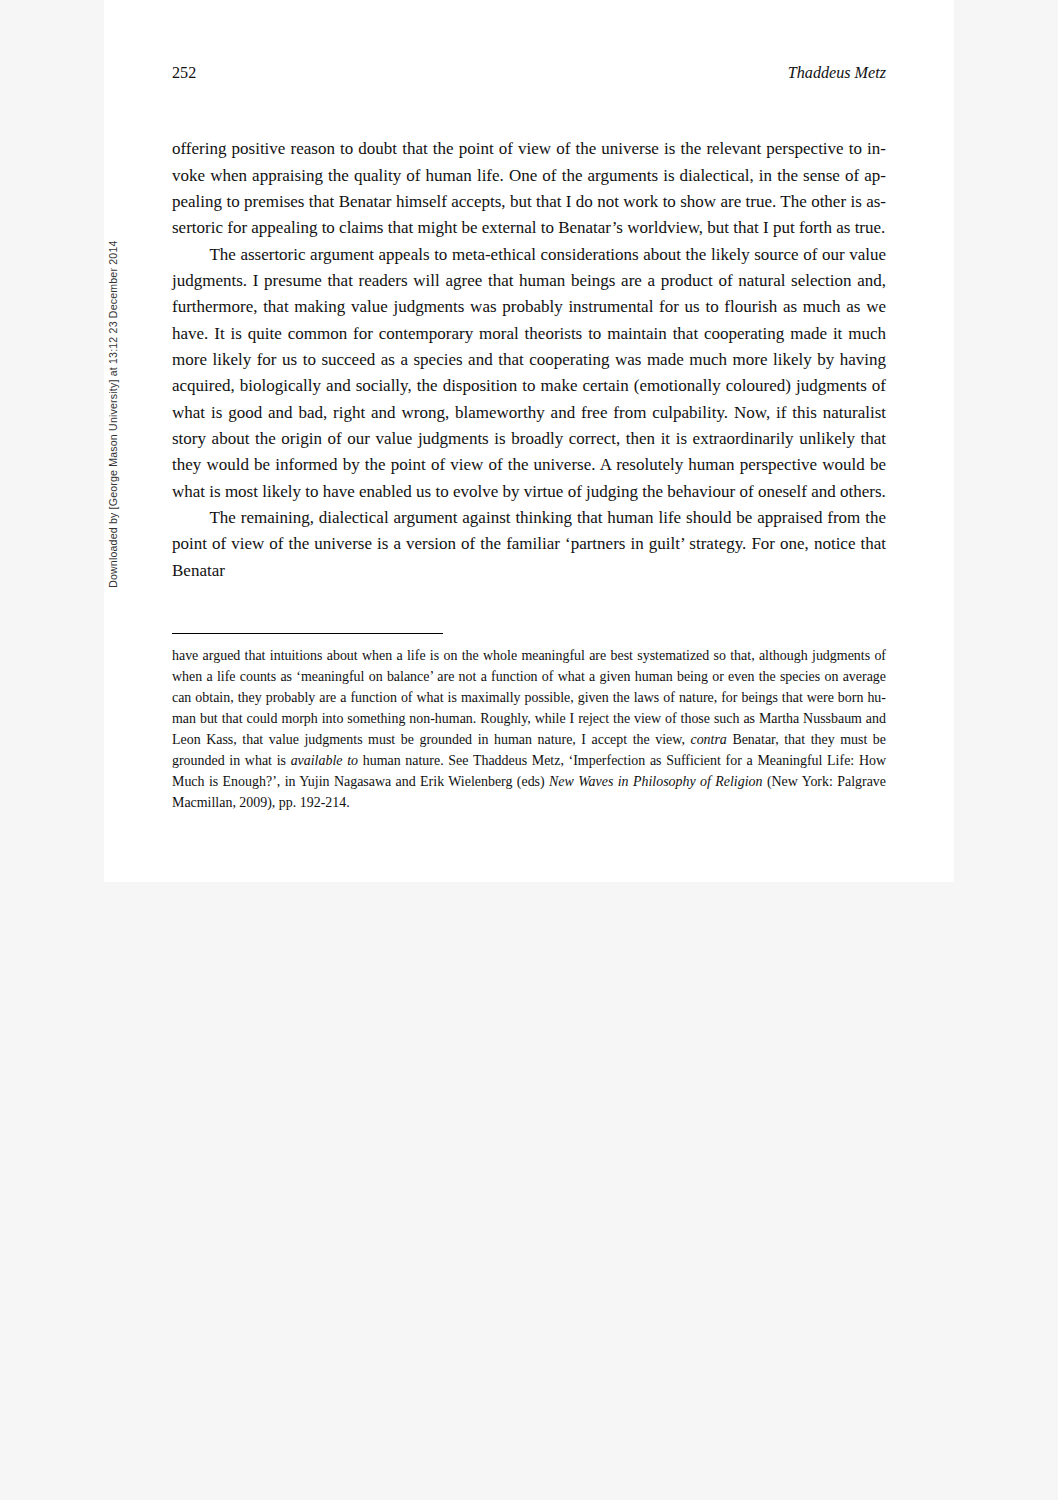Downloaded by [George Mason University] at 13:12 23 December 2014
252 Thaddeus Metz
offering positive reason to doubt that the point of view of the universe is the relevant perspective to invoke when appraising the quality of human life. One of the arguments is dialectical, in the sense of appealing to premises that Benatar himself accepts, but that I do not work to show are true. The other is assertoric for appealing to claims that might be external to Benatar’s worldview, but that I put forth as true.
The assertoric argument appeals to meta-ethical considerations about the likely source of our value judgments. I presume that readers will agree that human beings are a product of natural selection and, furthermore, that making value judgments was probably instrumental for us to flourish as much as we have. It is quite common for contemporary moral theorists to maintain that cooperating made it much more likely for us to succeed as a species and that cooperating was made much more likely by having acquired, biologically and socially, the disposition to make certain (emotionally coloured) judgments of what is good and bad, right and wrong, blameworthy and free from culpability. Now, if this naturalist story about the origin of our value judgments is broadly correct, then it is extraordinarily unlikely that they would be informed by the point of view of the universe. A resolutely human perspective would be what is most likely to have enabled us to evolve by virtue of judging the behaviour of oneself and others.
The remaining, dialectical argument against thinking that human life should be appraised from the point of view of the universe is a version of the familiar ‘partners in guilt’ strategy. For one, notice that Benatar
have argued that intuitions about when a life is on the whole meaningful are best systematized so that, although judgments of when a life counts as ‘meaningful on balance’ are not a function of what a given human being or even the species on average can obtain, they probably are a function of what is maximally possible, given the laws of nature, for beings that were born human but that could morph into something non-human. Roughly, while I reject the view of those such as Martha Nussbaum and Leon Kass, that value judgments must be grounded in human nature, I accept the view, contra Benatar, that they must be grounded in what is available to human nature. See Thaddeus Metz, ‘Imperfection as Sufficient for a Meaningful Life: How Much is Enough?’, in Yujin Nagasawa and Erik Wielenberg (eds) New Waves in Philosophy of Religion (New York: Palgrave Macmillan, 2009), pp. 192-214.